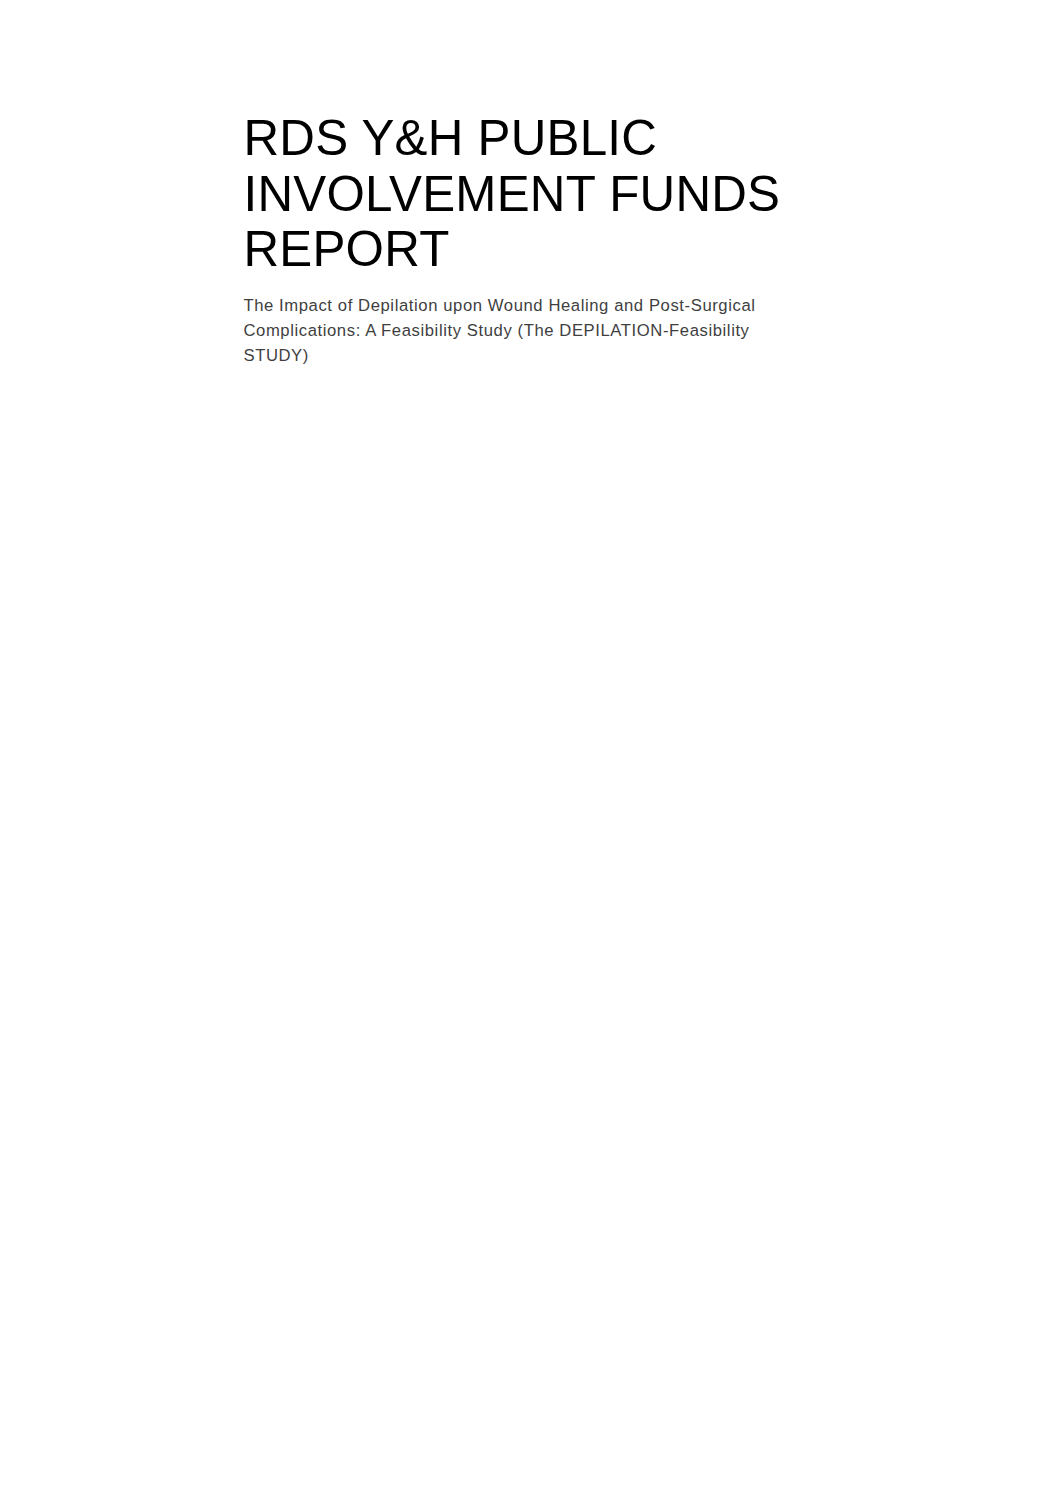RDS Y&H PUBLIC INVOLVEMENT FUNDS REPORT
The Impact of Depilation upon Wound Healing and Post-Surgical Complications: A Feasibility Study (The DEPILATION-Feasibility STUDY)